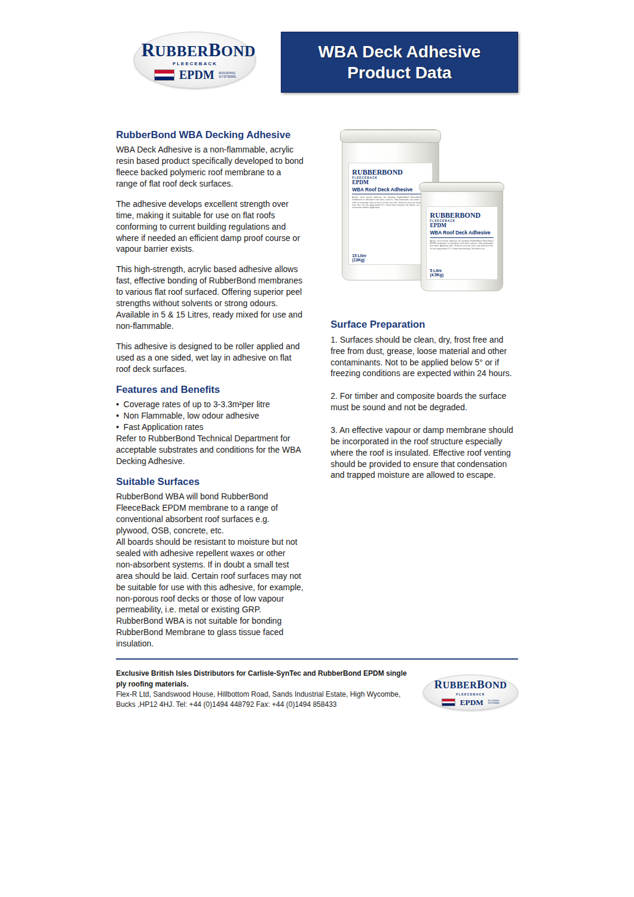RUBBERBOND
FLEECEBACK
EPDM ROOFING
SYSTEMS
WBA Deck Adhesive
Product Data
RubberBond WBA Decking Adhesive
WBA Deck Adhesive is a non-flammable, acrylic resin based product specifically developed to bond fleece backed polymeric roof membrane to a range of flat roof deck surfaces.
The adhesive develops excellent strength over time, making it suitable for use on flat roofs conforming to current building regulations and where if needed an efficient damp proof course or vapour barrier exists.
This high-strength, acrylic based adhesive allows fast, effective bonding of RubberBond membranes to various flat roof surfaced. Offering superior peel strengths without solvents or strong odours. Available in 5 & 15 Litres, ready mixed for use and non-flammable.
This adhesive is designed to be roller applied and used as a one sided, wet lay in adhesive on flat roof deck surfaces.
Features and Benefits
Coverage rates of up to 3-3.3m²per litre
Non Flammable, low odour adhesive
Fast Application rates
Refer to RubberBond Technical Department for acceptable substrates and conditions for the WBA Decking Adhesive.
Suitable Surfaces
RubberBond WBA will bond RubberBond FleeceBack EPDM membrane to a range of conventional absorbent roof surfaces e.g. plywood, OSB, concrete, etc.
All boards should be resistant to moisture but not sealed with adhesive repellent waxes or other non-absorbent systems. If in doubt a small test area should be laid. Certain roof surfaces may not be suitable for use with this adhesive, for example, non-porous roof decks or those of low vapour permeability, i.e. metal or existing GRP.
RubberBond WBA is not suitable for bonding RubberBond Membrane to glass tissue faced insulation.
RUBBERBOND
FLEECEBACK
EPDM
WBA Roof Deck Adhesive
Acrylic resin based adhesive for bonding RubberBond FleeceBack EPDM membrane to absorbent roof deck surfaces. Non-flammable, low odour. Apply by roller at coverage rates of up to 3-3.3m² per litre. Surfaces must be clean, dry and frost free. Do not apply below 5°C. Keep from freezing. Stir before use. Read all instructions before application.
15 Litre
(13Kg)
RUBBERBOND
FLEECEBACK
EPDM
WBA Roof Deck Adhesive
Acrylic resin based adhesive for bonding RubberBond FleeceBack EPDM membrane to absorbent roof deck surfaces. Non-flammable, low odour. Apply by roller. Surfaces must be clean, dry and frost free. Do not apply below 5°C. Keep from freezing. Stir before use.
5 Litre
(4.5Kg)
Surface Preparation
1. Surfaces should be clean, dry, frost free and free from dust, grease, loose material and other contaminants. Not to be applied below 5° or if freezing conditions are expected within 24 hours.
2. For timber and composite boards the surface must be sound and not be degraded.
3. An effective vapour or damp membrane should be incorporated in the roof structure especially where the roof is insulated. Effective roof venting should be provided to ensure that condensation and trapped moisture are allowed to escape.
Exclusive British Isles Distributors for Carlisle-SynTec and RubberBond EPDM single ply roofing materials.
Flex-R Ltd, Sandswood House, Hillbottom Road, Sands Industrial Estate, High Wycombe,
Bucks ,HP12 4HJ. Tel: +44 (0)1494 448792 Fax: +44 (0)1494 858433
RUBBERBOND
FLEECEBACK
EPDM ROOFING
SYSTEMS